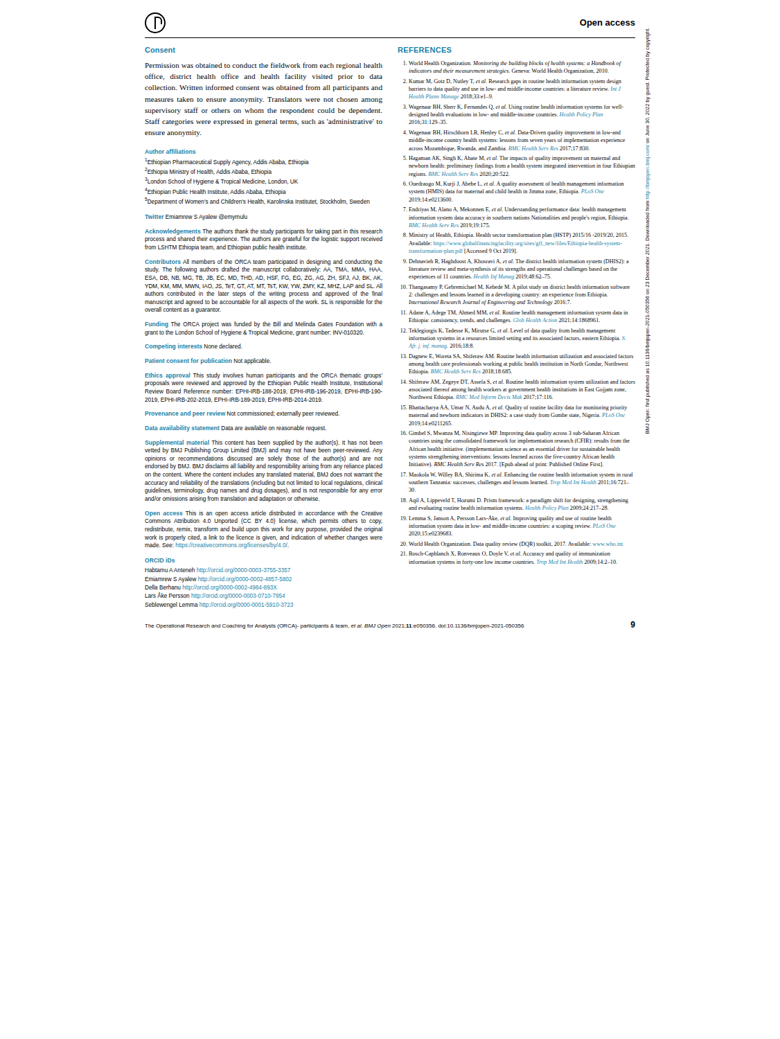BMJ Open: first published as 10.1136/bmjopen-2021-050356 on 23 December 2021. Downloaded from http://bmjopen.bmj.com/ on June 30, 2022 by guest. Protected by copyright.
Open access
Consent
Permission was obtained to conduct the fieldwork from each regional health office, district health office and health facility visited prior to data collection. Written informed consent was obtained from all participants and measures taken to ensure anonymity. Translators were not chosen among supervisory staff or others on whom the respondent could be dependent. Staff categories were expressed in general terms, such as 'administrative' to ensure anonymity.
Author affiliations
1Ethiopian Pharmaceutical Supply Agency, Addis Ababa, Ethiopia
2Ethiopia Ministry of Health, Addis Ababa, Ethiopia
3London School of Hygiene & Tropical Medicine, London, UK
4Ethiopian Public Health Institute, Addis Ababa, Ethiopia
5Department of Women's and Children's Health, Karolinska Institutet, Stockholm, Sweden
Twitter Emiamrew S Ayalew @emymulu
Acknowledgements The authors thank the study participants for taking part in this research process and shared their experience. The authors are grateful for the logistic support received from LSHTM Ethiopia team, and Ethiopian public health institute.
Contributors All members of the ORCA team participated in designing and conducting the study. The following authors drafted the manuscript collaboratively: AA, TMA, MMA, HAA, ESA, DB, NB, MG, TB, JB, EC, MD, THD, AD, HSF, FG, EG, ZG, AG, ZH, SFJ, AJ, BK, AK, YDM, KM, MM, MWN, IAO, JS, TeT, GT, AT, MT, TsT, KW, YW, ZMY, KZ, MHZ, LAP and SL. All authors contributed in the later steps of the writing process and approved of the final manuscript and agreed to be accountable for all aspects of the work. SL is responsible for the overall content as a guarantor.
Funding The ORCA project was funded by the Bill and Melinda Gates Foundation with a grant to the London School of Hygiene & Tropical Medicine, grant number: INV-010320.
Competing interests None declared.
Patient consent for publication Not applicable.
Ethics approval This study involves human participants and the ORCA thematic groups' proposals were reviewed and approved by the Ethiopian Public Health Institute, Institutional Review Board Reference number: EPHI-IRB-188-2019, EPHI-IRB-196-2019, EPHI-IRB-190-2019, EPHI-IRB-202-2019, EPHI-IRB-189-2019, EPHI-IRB-2014-2019.
Provenance and peer review Not commissioned; externally peer reviewed.
Data availability statement Data are available on reasonable request.
Supplemental material This content has been supplied by the author(s). It has not been vetted by BMJ Publishing Group Limited (BMJ) and may not have been peer-reviewed. Any opinions or recommendations discussed are solely those of the author(s) and are not endorsed by BMJ. BMJ disclaims all liability and responsibility arising from any reliance placed on the content. Where the content includes any translated material, BMJ does not warrant the accuracy and reliability of the translations (including but not limited to local regulations, clinical guidelines, terminology, drug names and drug dosages), and is not responsible for any error and/or omissions arising from translation and adaptation or otherwise.
Open access This is an open access article distributed in accordance with the Creative Commons Attribution 4.0 Unported (CC BY 4.0) license, which permits others to copy, redistribute, remix, transform and build upon this work for any purpose, provided the original work is properly cited, a link to the licence is given, and indication of whether changes were made. See: https://creativecommons.org/licenses/by/4.0/.
ORCID iDs
Habtamu A Anteneh http://orcid.org/0000-0003-3755-3357
Emiamrew S Ayalew http://orcid.org/0000-0002-4857-5802
Della Berhanu http://orcid.org/0000-0002-4984-893X
Lars Åke Persson http://orcid.org/0000-0003-0710-7954
Seblewengel Lemma http://orcid.org/0000-0001-5910-3723
REFERENCES
World Health Organization. Monitoring the building blocks of health systems: a Handbook of indicators and their measurement strategies. Geneva: World Health Organization, 2010.
Kumar M, Gotz D, Nutley T, et al. Research gaps in routine health information system design barriers to data quality and use in low- and middle-income countries: a literature review. Int J Health Plann Manage 2018;33:e1–9.
Wagenaar BH, Sherr K, Fernandes Q, et al. Using routine health information systems for well-designed health evaluations in low- and middle-income countries. Health Policy Plan 2016;31:129–35.
Wagenaar BH, Hirschhorn LR, Henley C, et al. Data-Driven quality improvement in low-and middle-income country health systems: lessons from seven years of implementation experience across Mozambique, Rwanda, and Zambia. BMC Health Serv Res 2017;17:830.
Hagaman AK, Singh K, Abate M, et al. The impacts of quality improvement on maternal and newborn health: preliminary findings from a health system integrated intervention in four Ethiopian regions. BMC Health Serv Res 2020;20:522.
Ouedraogo M, Kurji J, Abebe L, et al. A quality assessment of health management information system (HMIS) data for maternal and child health in Jimma zone, Ethiopia. PLoS One 2019;14:e0213600.
Endriyas M, Alano A, Mekonnen E, et al. Understanding performance data: health management information system data accuracy in southern nations Nationalities and people's region, Ethiopia. BMC Health Serv Res 2019;19:175.
Ministry of Health, Ethiopia. Health sector transformation plan (HSTP) 2015/16 -2019/20, 2015. Available: https://www.globalfinancingfacility.org/sites/gff_new/files/Ethiopia-health-system-transformation-plan.pdf [Accessed 9 Oct 2019].
Dehnavieh R, Haghdoost A, Khosravi A, et al. The district health information system (DHIS2): a literature review and meta-synthesis of its strengths and operational challenges based on the experiences of 11 countries. Health Inf Manag 2019;48:62–75.
Thangasamy P, Gebremichael M, Kebede M. A pilot study on district health information software 2: challenges and lessons learned in a developing country: an experience from Ethiopia. International Research Journal of Engineering and Technology 2016:7.
Adane A, Adege TM, Ahmed MM, et al. Routine health management information system data in Ethiopia: consistency, trends, and challenges. Glob Health Action 2021;14:1868961.
Teklegiorgis K, Tadesse K, Mirutse G, et al. Level of data quality from health management information systems in a resources limited setting and its associated factors, eastern Ethiopia. S. Afr. j. inf. manag. 2016;18:8.
Dagnew E, Woreta SA, Shiferaw AM. Routine health information utilization and associated factors among health care professionals working at public health institution in North Gondar, Northwest Ethiopia. BMC Health Serv Res 2018;18:685.
Shiferaw AM, Zegeye DT, Assefa S, et al. Routine health information system utilization and factors associated thereof among health workers at government health institutions in East Gojjam zone, Northwest Ethiopia. BMC Med Inform Decis Mak 2017;17:116.
Bhattacharya AA, Umar N, Audu A, et al. Quality of routine facility data for monitoring priority maternal and newborn indicators in DHIS2: a case study from Gombe state, Nigeria. PLoS One 2019;14:e0211265.
Gimbel S, Mwanza M, Nisingizwe MP. Improving data quality across 3 sub-Saharan African countries using the consolidated framework for implementation research (CFIR): results from the African health initiative. (implementation science as an essential driver for sustainable health systems strengthening interventions: lessons learned across the five-country African health Initiative). BMC Health Serv Res 2017. [Epub ahead of print: Published Online First].
Maokola W, Willey BA, Shirima K, et al. Enhancing the routine health information system in rural southern Tanzania: successes, challenges and lessons learned. Trop Med Int Health 2011;16:721–30.
Aqil A, Lippeveld T, Hozumi D. Prism framework: a paradigm shift for designing, strengthening and evaluating routine health information systems. Health Policy Plan 2009;24:217–28.
Lemma S, Janson A, Persson Lars-Åke, et al. Improving quality and use of routine health information system data in low- and middle-income countries: a scoping review. PLoS One 2020;15:e0239683.
World Health Organization. Data quality review (DQR) toolkit, 2017. Available: www.who.int
Bosch-Capblanch X, Ronveaux O, Doyle V, et al. Accuracy and quality of immunization information systems in forty-one low income countries. Trop Med Int Health 2009;14:2–10.
The Operational Research and Coaching for Analysts (ORCA)- participants & team, et al. BMJ Open 2021;11:e050356. doi:10.1136/bmjopen-2021-050356
9